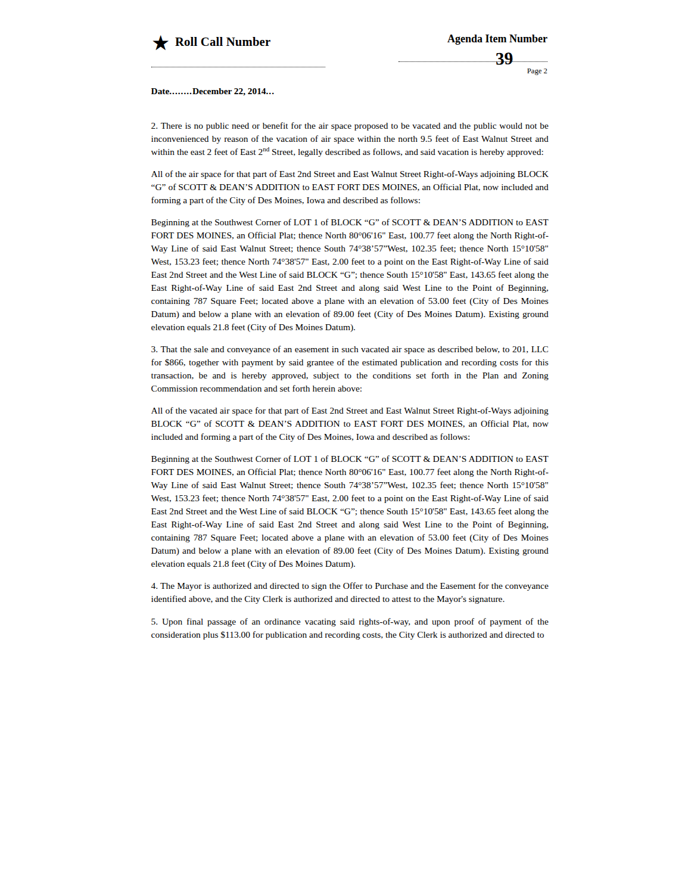★
Roll Call Number
Agenda Item Number
39
Page 2
Date........ December 22, 2014...
2. There is no public need or benefit for the air space proposed to be vacated and the public would not be inconvenienced by reason of the vacation of air space within the north 9.5 feet of East Walnut Street and within the east 2 feet of East 2nd Street, legally described as follows, and said vacation is hereby approved:
All of the air space for that part of East 2nd Street and East Walnut Street Right-of-Ways adjoining BLOCK “G” of SCOTT & DEAN’S ADDITION to EAST FORT DES MOINES, an Official Plat, now included and forming a part of the City of Des Moines, Iowa and described as follows:
Beginning at the Southwest Corner of LOT 1 of BLOCK “G” of SCOTT & DEAN’S ADDITION to EAST FORT DES MOINES, an Official Plat; thence North 80°06'16" East, 100.77 feet along the North Right-of-Way Line of said East Walnut Street; thence South 74°38’57”West, 102.35 feet; thence North 15°10'58" West, 153.23 feet; thence North 74°38'57" East, 2.00 feet to a point on the East Right-of-Way Line of said East 2nd Street and the West Line of said BLOCK “G”; thence South 15°10'58" East, 143.65 feet along the East Right-of-Way Line of said East 2nd Street and along said West Line to the Point of Beginning, containing 787 Square Feet; located above a plane with an elevation of 53.00 feet (City of Des Moines Datum) and below a plane with an elevation of 89.00 feet (City of Des Moines Datum). Existing ground elevation equals 21.8 feet (City of Des Moines Datum).
3. That the sale and conveyance of an easement in such vacated air space as described below, to 201, LLC for $866, together with payment by said grantee of the estimated publication and recording costs for this transaction, be and is hereby approved, subject to the conditions set forth in the Plan and Zoning Commission recommendation and set forth herein above:
All of the vacated air space for that part of East 2nd Street and East Walnut Street Right-of-Ways adjoining BLOCK “G” of SCOTT & DEAN’S ADDITION to EAST FORT DES MOINES, an Official Plat, now included and forming a part of the City of Des Moines, Iowa and described as follows:
Beginning at the Southwest Corner of LOT 1 of BLOCK “G” of SCOTT & DEAN’S ADDITION to EAST FORT DES MOINES, an Official Plat; thence North 80°06'16" East, 100.77 feet along the North Right-of-Way Line of said East Walnut Street; thence South 74°38’57”West, 102.35 feet; thence North 15°10'58" West, 153.23 feet; thence North 74°38'57" East, 2.00 feet to a point on the East Right-of-Way Line of said East 2nd Street and the West Line of said BLOCK “G”; thence South 15°10'58" East, 143.65 feet along the East Right-of-Way Line of said East 2nd Street and along said West Line to the Point of Beginning, containing 787 Square Feet; located above a plane with an elevation of 53.00 feet (City of Des Moines Datum) and below a plane with an elevation of 89.00 feet (City of Des Moines Datum). Existing ground elevation equals 21.8 feet (City of Des Moines Datum).
4. The Mayor is authorized and directed to sign the Offer to Purchase and the Easement for the conveyance identified above, and the City Clerk is authorized and directed to attest to the Mayor's signature.
5. Upon final passage of an ordinance vacating said rights-of-way, and upon proof of payment of the consideration plus $113.00 for publication and recording costs, the City Clerk is authorized and directed to